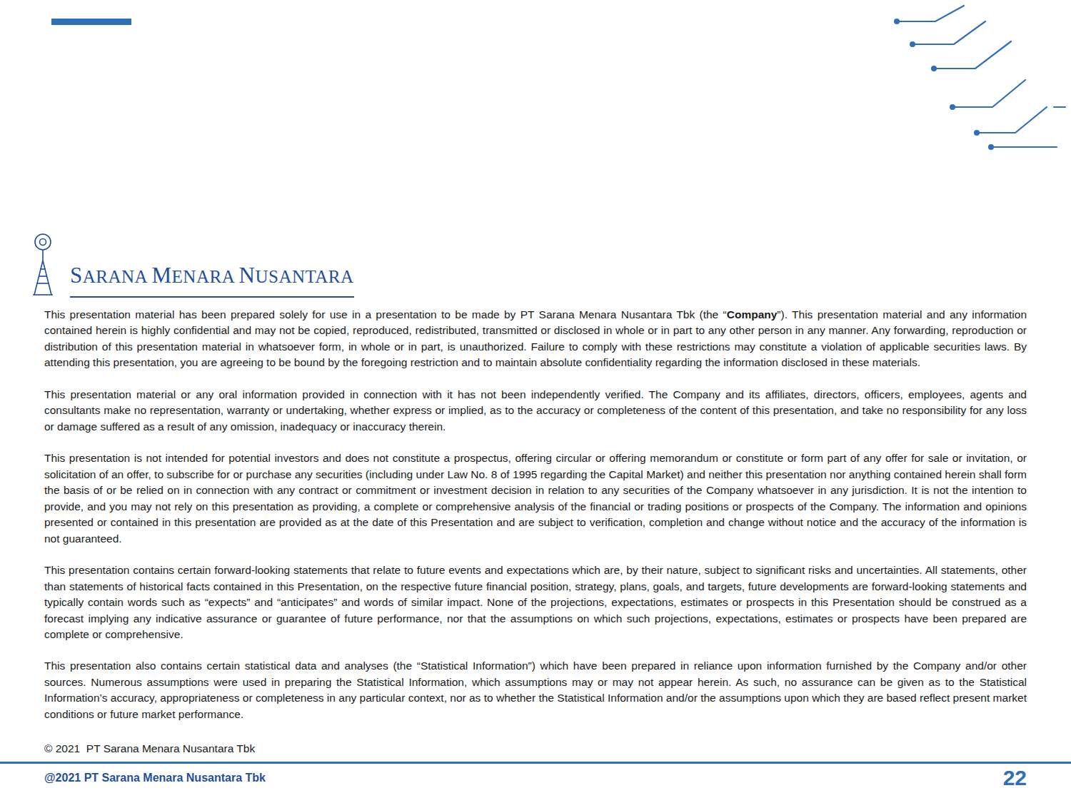SARANA MENARA NUSANTARA
This presentation material has been prepared solely for use in a presentation to be made by PT Sarana Menara Nusantara Tbk (the “Company”). This presentation material and any information contained herein is highly confidential and may not be copied, reproduced, redistributed, transmitted or disclosed in whole or in part to any other person in any manner. Any forwarding, reproduction or distribution of this presentation material in whatsoever form, in whole or in part, is unauthorized. Failure to comply with these restrictions may constitute a violation of applicable securities laws. By attending this presentation, you are agreeing to be bound by the foregoing restriction and to maintain absolute confidentiality regarding the information disclosed in these materials.
This presentation material or any oral information provided in connection with it has not been independently verified. The Company and its affiliates, directors, officers, employees, agents and consultants make no representation, warranty or undertaking, whether express or implied, as to the accuracy or completeness of the content of this presentation, and take no responsibility for any loss or damage suffered as a result of any omission, inadequacy or inaccuracy therein.
This presentation is not intended for potential investors and does not constitute a prospectus, offering circular or offering memorandum or constitute or form part of any offer for sale or invitation, or solicitation of an offer, to subscribe for or purchase any securities (including under Law No. 8 of 1995 regarding the Capital Market) and neither this presentation nor anything contained herein shall form the basis of or be relied on in connection with any contract or commitment or investment decision in relation to any securities of the Company whatsoever in any jurisdiction. It is not the intention to provide, and you may not rely on this presentation as providing, a complete or comprehensive analysis of the financial or trading positions or prospects of the Company. The information and opinions presented or contained in this presentation are provided as at the date of this Presentation and are subject to verification, completion and change without notice and the accuracy of the information is not guaranteed.
This presentation contains certain forward-looking statements that relate to future events and expectations which are, by their nature, subject to significant risks and uncertainties. All statements, other than statements of historical facts contained in this Presentation, on the respective future financial position, strategy, plans, goals, and targets, future developments are forward-looking statements and typically contain words such as “expects” and “anticipates” and words of similar impact. None of the projections, expectations, estimates or prospects in this Presentation should be construed as a forecast implying any indicative assurance or guarantee of future performance, nor that the assumptions on which such projections, expectations, estimates or prospects have been prepared are complete or comprehensive.
This presentation also contains certain statistical data and analyses (the “Statistical Information”) which have been prepared in reliance upon information furnished by the Company and/or other sources. Numerous assumptions were used in preparing the Statistical Information, which assumptions may or may not appear herein. As such, no assurance can be given as to the Statistical Information’s accuracy, appropriateness or completeness in any particular context, nor as to whether the Statistical Information and/or the assumptions upon which they are based reflect present market conditions or future market performance.
© 2021 PT Sarana Menara Nusantara Tbk
@2021 PT Sarana Menara Nusantara Tbk
22